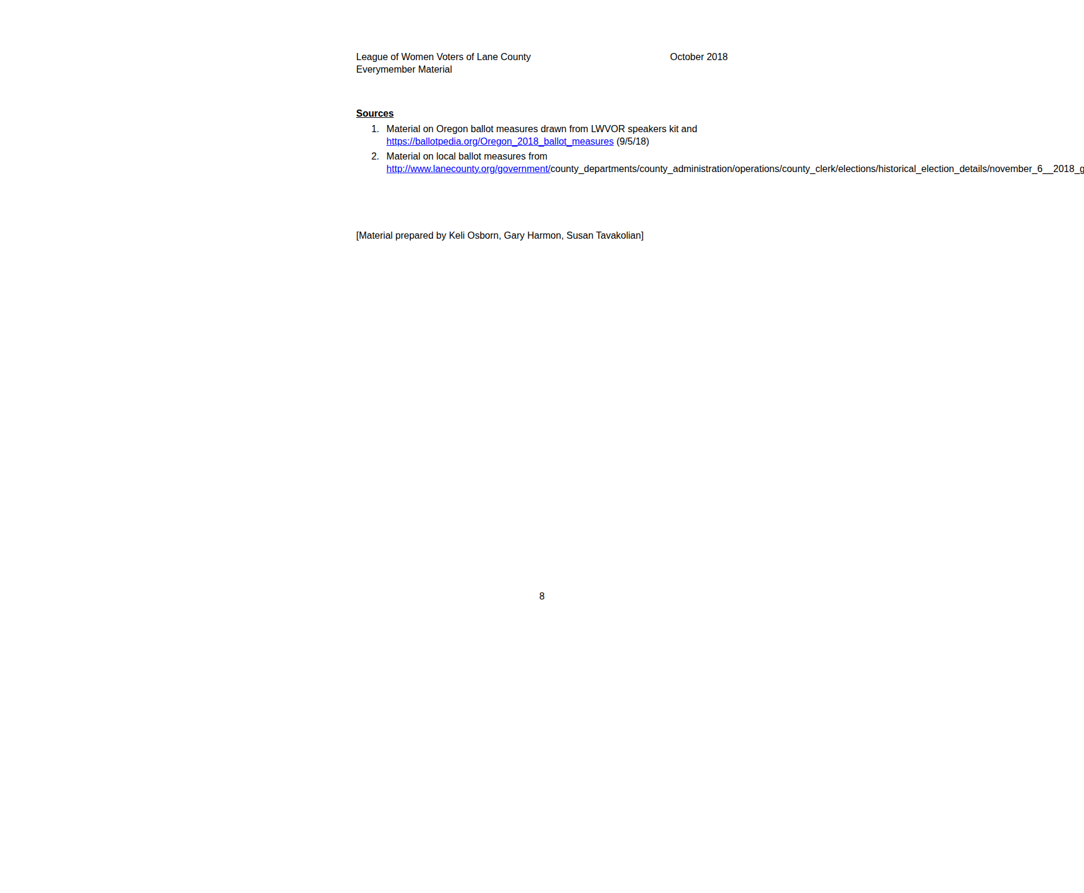League of Women Voters of Lane County
Everymember Material
October 2018
Sources
Material on Oregon ballot measures drawn from LWVOR speakers kit and https://ballotpedia.org/Oregon_2018_ballot_measures (9/5/18)
Material on local ballot measures from http://www.lanecounty.org/government/county_departments/county_administration/operations/county_clerk/elections/historical_election_details/november_6__2018_general_election
[Material prepared by Keli Osborn, Gary Harmon, Susan Tavakolian]
8